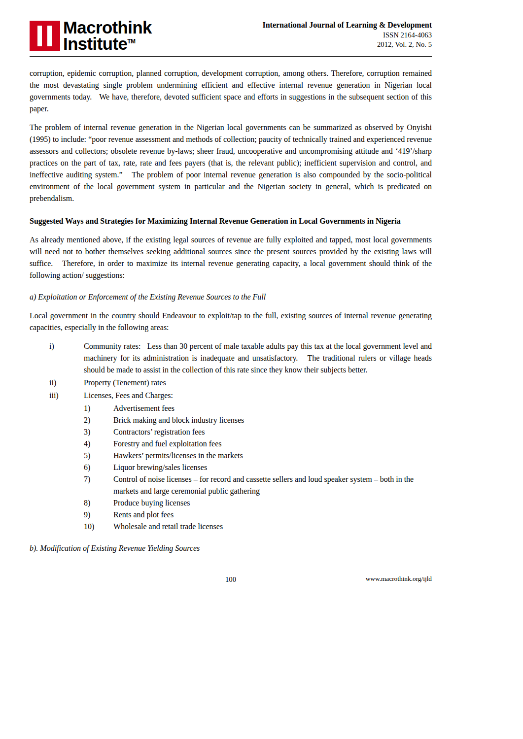Macrothink
InstituteTM
International Journal of Learning & Development
ISSN 2164-4063
2012, Vol. 2, No. 5
corruption, epidemic corruption, planned corruption, development corruption, among others. Therefore, corruption remained the most devastating single problem undermining efficient and effective internal revenue generation in Nigerian local governments today. We have, therefore, devoted sufficient space and efforts in suggestions in the subsequent section of this paper.
The problem of internal revenue generation in the Nigerian local governments can be summarized as observed by Onyishi (1995) to include: “poor revenue assessment and methods of collection; paucity of technically trained and experienced revenue assessors and collectors; obsolete revenue by-laws; sheer fraud, uncooperative and uncompromising attitude and ‘419’/sharp practices on the part of tax, rate, rate and fees payers (that is, the relevant public); inefficient supervision and control, and ineffective auditing system.” The problem of poor internal revenue generation is also compounded by the socio-political environment of the local government system in particular and the Nigerian society in general, which is predicated on prebendalism.
Suggested Ways and Strategies for Maximizing Internal Revenue Generation in Local Governments in Nigeria
As already mentioned above, if the existing legal sources of revenue are fully exploited and tapped, most local governments will need not to bother themselves seeking additional sources since the present sources provided by the existing laws will suffice. Therefore, in order to maximize its internal revenue generating capacity, a local government should think of the following action/ suggestions:
a) Exploitation or Enforcement of the Existing Revenue Sources to the Full
Local government in the country should Endeavour to exploit/tap to the full, existing sources of internal revenue generating capacities, especially in the following areas:
Community rates: Less than 30 percent of male taxable adults pay this tax at the local government level and machinery for its administration is inadequate and unsatisfactory. The traditional rulers or village heads should be made to assist in the collection of this rate since they know their subjects better.
Property (Tenement) rates
Licenses, Fees and Charges:
Advertisement fees
Brick making and block industry licenses
Contractors’ registration fees
Forestry and fuel exploitation fees
Hawkers’ permits/licenses in the markets
Liquor brewing/sales licenses
Control of noise licenses – for record and cassette sellers and loud speaker system – both in the markets and large ceremonial public gathering
Produce buying licenses
Rents and plot fees
Wholesale and retail trade licenses
b). Modification of Existing Revenue Yielding Sources
100 www.macrothink.org/ijld